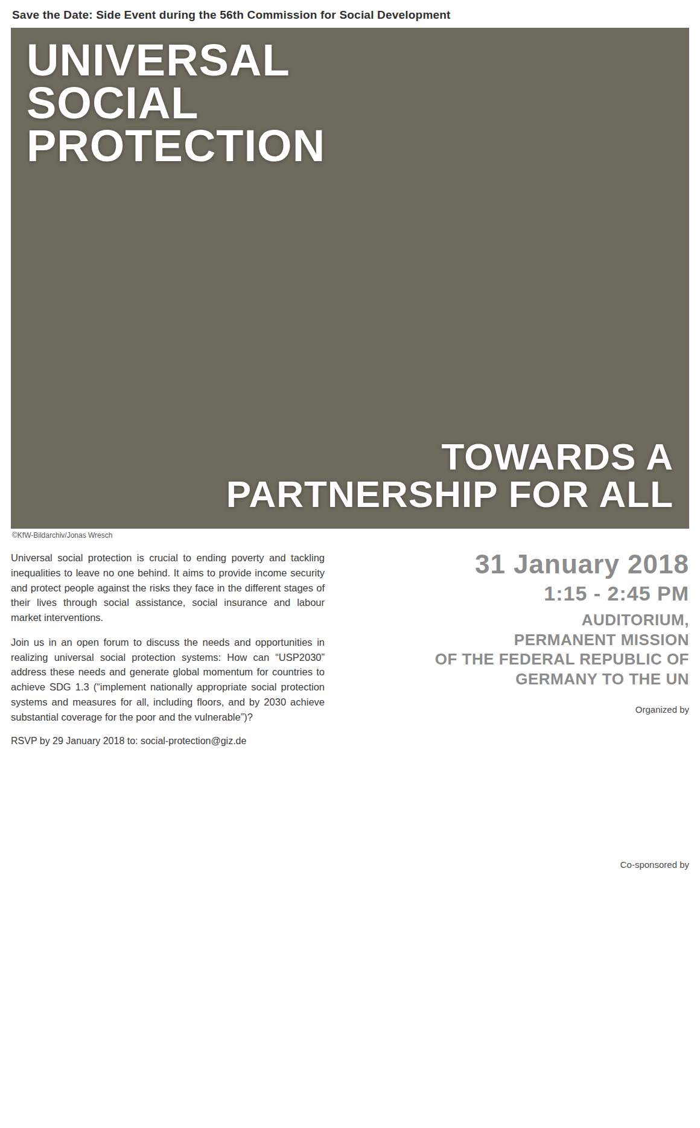Save the Date: Side Event during the 56th Commission for Social Development
Universal
Social
Protection
Towards a
Partnership for all
©KfW-Bildarchiv/Jonas Wresch
Universal social protection is crucial to ending poverty and tackling inequalities to leave no one behind. It aims to provide income security and protect people against the risks they face in the different stages of their lives through social assistance, social insurance and labour market interventions.
Join us in an open forum to discuss the needs and opportunities in realizing universal social protection systems: How can “USP2030” address these needs and generate global momentum for countries to achieve SDG 1.3 (“implement nationally appropriate social protection systems and measures for all, including floors, and by 2030 achieve substantial coverage for the poor and the vulnerable”)?
RSVP by 29 January 2018 to: social-protection@giz.de
31 January 2018
1:15 - 2:45 PM
Auditorium,
Permanent Mission
of the Federal Republic of
Germany to the UN
Organized by
Co-sponsored by